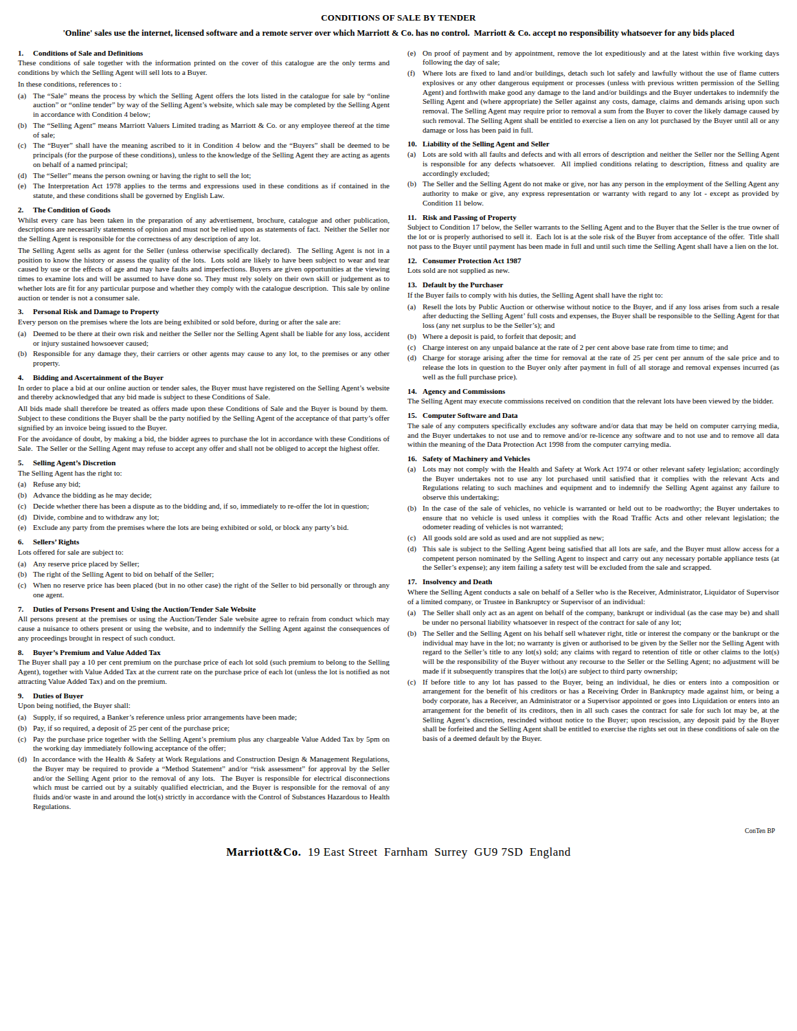CONDITIONS OF SALE BY TENDER
'Online' sales use the internet, licensed software and a remote server over which Marriott & Co. has no control. Marriott & Co. accept no responsibility whatsoever for any bids placed
1. Conditions of Sale and Definitions
These conditions of sale together with the information printed on the cover of this catalogue are the only terms and conditions by which the Selling Agent will sell lots to a Buyer.
In these conditions, references to :
(a) The “Sale” means the process by which the Selling Agent offers the lots listed in the catalogue for sale by “online auction” or “online tender” by way of the Selling Agent’s website, which sale may be completed by the Selling Agent in accordance with Condition 4 below;
(b) The “Selling Agent” means Marriott Valuers Limited trading as Marriott & Co. or any employee thereof at the time of sale;
(c) The “Buyer” shall have the meaning ascribed to it in Condition 4 below and the “Buyers” shall be deemed to be principals (for the purpose of these conditions), unless to the knowledge of the Selling Agent they are acting as agents on behalf of a named principal;
(d) The “Seller” means the person owning or having the right to sell the lot;
(e) The Interpretation Act 1978 applies to the terms and expressions used in these conditions as if contained in the statute, and these conditions shall be governed by English Law.
2. The Condition of Goods
Whilst every care has been taken in the preparation of any advertisement, brochure, catalogue and other publication, descriptions are necessarily statements of opinion and must not be relied upon as statements of fact. Neither the Seller nor the Selling Agent is responsible for the correctness of any description of any lot.
The Selling Agent sells as agent for the Seller (unless otherwise specifically declared). The Selling Agent is not in a position to know the history or assess the quality of the lots. Lots sold are likely to have been subject to wear and tear caused by use or the effects of age and may have faults and imperfections. Buyers are given opportunities at the viewing times to examine lots and will be assumed to have done so. They must rely solely on their own skill or judgement as to whether lots are fit for any particular purpose and whether they comply with the catalogue description. This sale by online auction or tender is not a consumer sale.
3. Personal Risk and Damage to Property
Every person on the premises where the lots are being exhibited or sold before, during or after the sale are:
(a) Deemed to be there at their own risk and neither the Seller nor the Selling Agent shall be liable for any loss, accident or injury sustained howsoever caused;
(b) Responsible for any damage they, their carriers or other agents may cause to any lot, to the premises or any other property.
4. Bidding and Ascertainment of the Buyer
In order to place a bid at our online auction or tender sales, the Buyer must have registered on the Selling Agent’s website and thereby acknowledged that any bid made is subject to these Conditions of Sale.
All bids made shall therefore be treated as offers made upon these Conditions of Sale and the Buyer is bound by them. Subject to these conditions the Buyer shall be the party notified by the Selling Agent of the acceptance of that party’s offer signified by an invoice being issued to the Buyer.
For the avoidance of doubt, by making a bid, the bidder agrees to purchase the lot in accordance with these Conditions of Sale. The Seller or the Selling Agent may refuse to accept any offer and shall not be obliged to accept the highest offer.
5. Selling Agent’s Discretion
The Selling Agent has the right to:
(a) Refuse any bid;
(b) Advance the bidding as he may decide;
(c) Decide whether there has been a dispute as to the bidding and, if so, immediately to re-offer the lot in question;
(d) Divide, combine and to withdraw any lot;
(e) Exclude any party from the premises where the lots are being exhibited or sold, or block any party’s bid.
6. Sellers’ Rights
Lots offered for sale are subject to:
(a) Any reserve price placed by Seller;
(b) The right of the Selling Agent to bid on behalf of the Seller;
(c) When no reserve price has been placed (but in no other case) the right of the Seller to bid personally or through any one agent.
7. Duties of Persons Present and Using the Auction/Tender Sale Website
All persons present at the premises or using the Auction/Tender Sale website agree to refrain from conduct which may cause a nuisance to others present or using the website, and to indemnify the Selling Agent against the consequences of any proceedings brought in respect of such conduct.
8. Buyer’s Premium and Value Added Tax
The Buyer shall pay a 10 per cent premium on the purchase price of each lot sold (such premium to belong to the Selling Agent), together with Value Added Tax at the current rate on the purchase price of each lot (unless the lot is notified as not attracting Value Added Tax) and on the premium.
9. Duties of Buyer
Upon being notified, the Buyer shall:
(a) Supply, if so required, a Banker’s reference unless prior arrangements have been made;
(b) Pay, if so required, a deposit of 25 per cent of the purchase price;
(c) Pay the purchase price together with the Selling Agent’s premium plus any chargeable Value Added Tax by 5pm on the working day immediately following acceptance of the offer;
(d) In accordance with the Health & Safety at Work Regulations and Construction Design & Management Regulations, the Buyer may be required to provide a “Method Statement” and/or “risk assessment” for approval by the Seller and/or the Selling Agent prior to the removal of any lots. The Buyer is responsible for electrical disconnections which must be carried out by a suitably qualified electrician, and the Buyer is responsible for the removal of any fluids and/or waste in and around the lot(s) strictly in accordance with the Control of Substances Hazardous to Health Regulations.
(e) On proof of payment and by appointment, remove the lot expeditiously and at the latest within five working days following the day of sale;
(f) Where lots are fixed to land and/or buildings, detach such lot safely and lawfully without the use of flame cutters explosives or any other dangerous equipment or processes (unless with previous written permission of the Selling Agent) and forthwith make good any damage to the land and/or buildings and the Buyer undertakes to indemnify the Selling Agent and (where appropriate) the Seller against any costs, damage, claims and demands arising upon such removal. The Selling Agent may require prior to removal a sum from the Buyer to cover the likely damage caused by such removal. The Selling Agent shall be entitled to exercise a lien on any lot purchased by the Buyer until all or any damage or loss has been paid in full.
10. Liability of the Selling Agent and Seller
(a) Lots are sold with all faults and defects and with all errors of description and neither the Seller nor the Selling Agent is responsible for any defects whatsoever. All implied conditions relating to description, fitness and quality are accordingly excluded;
(b) The Seller and the Selling Agent do not make or give, nor has any person in the employment of the Selling Agent any authority to make or give, any express representation or warranty with regard to any lot - except as provided by Condition 11 below.
11. Risk and Passing of Property
Subject to Condition 17 below, the Seller warrants to the Selling Agent and to the Buyer that the Seller is the true owner of the lot or is properly authorised to sell it. Each lot is at the sole risk of the Buyer from acceptance of the offer. Title shall not pass to the Buyer until payment has been made in full and until such time the Selling Agent shall have a lien on the lot.
12. Consumer Protection Act 1987
Lots sold are not supplied as new.
13. Default by the Purchaser
If the Buyer fails to comply with his duties, the Selling Agent shall have the right to:
(a) Resell the lots by Public Auction or otherwise without notice to the Buyer, and if any loss arises from such a resale after deducting the Selling Agent’ full costs and expenses, the Buyer shall be responsible to the Selling Agent for that loss (any net surplus to be the Seller’s); and
(b) Where a deposit is paid, to forfeit that deposit; and
(c) Charge interest on any unpaid balance at the rate of 2 per cent above base rate from time to time; and
(d) Charge for storage arising after the time for removal at the rate of 25 per cent per annum of the sale price and to release the lots in question to the Buyer only after payment in full of all storage and removal expenses incurred (as well as the full purchase price).
14. Agency and Commissions
The Selling Agent may execute commissions received on condition that the relevant lots have been viewed by the bidder.
15. Computer Software and Data
The sale of any computers specifically excludes any software and/or data that may be held on computer carrying media, and the Buyer undertakes to not use and to remove and/or re-licence any software and to not use and to remove all data within the meaning of the Data Protection Act 1998 from the computer carrying media.
16. Safety of Machinery and Vehicles
(a) Lots may not comply with the Health and Safety at Work Act 1974 or other relevant safety legislation; accordingly the Buyer undertakes not to use any lot purchased until satisfied that it complies with the relevant Acts and Regulations relating to such machines and equipment and to indemnify the Selling Agent against any failure to observe this undertaking;
(b) In the case of the sale of vehicles, no vehicle is warranted or held out to be roadworthy; the Buyer undertakes to ensure that no vehicle is used unless it complies with the Road Traffic Acts and other relevant legislation; the odometer reading of vehicles is not warranted;
(c) All goods sold are sold as used and are not supplied as new;
(d) This sale is subject to the Selling Agent being satisfied that all lots are safe, and the Buyer must allow access for a competent person nominated by the Selling Agent to inspect and carry out any necessary portable appliance tests (at the Seller’s expense); any item failing a safety test will be excluded from the sale and scrapped.
17. Insolvency and Death
Where the Selling Agent conducts a sale on behalf of a Seller who is the Receiver, Administrator, Liquidator of Supervisor of a limited company, or Trustee in Bankruptcy or Supervisor of an individual:
(a) The Seller shall only act as an agent on behalf of the company, bankrupt or individual (as the case may be) and shall be under no personal liability whatsoever in respect of the contract for sale of any lot;
(b) The Seller and the Selling Agent on his behalf sell whatever right, title or interest the company or the bankrupt or the individual may have in the lot; no warranty is given or authorised to be given by the Seller nor the Selling Agent with regard to the Seller’s title to any lot(s) sold; any claims with regard to retention of title or other claims to the lot(s) will be the responsibility of the Buyer without any recourse to the Seller or the Selling Agent; no adjustment will be made if it subsequently transpires that the lot(s) are subject to third party ownership;
(c) If before title to any lot has passed to the Buyer, being an individual, he dies or enters into a composition or arrangement for the benefit of his creditors or has a Receiving Order in Bankruptcy made against him, or being a body corporate, has a Receiver, an Administrator or a Supervisor appointed or goes into Liquidation or enters into an arrangement for the benefit of its creditors, then in all such cases the contract for sale for such lot may be, at the Selling Agent’s discretion, rescinded without notice to the Buyer; upon rescission, any deposit paid by the Buyer shall be forfeited and the Selling Agent shall be entitled to exercise the rights set out in these conditions of sale on the basis of a deemed default by the Buyer.
ConTen BP
Marriott&Co. 19 East Street Farnham Surrey GU9 7SD England